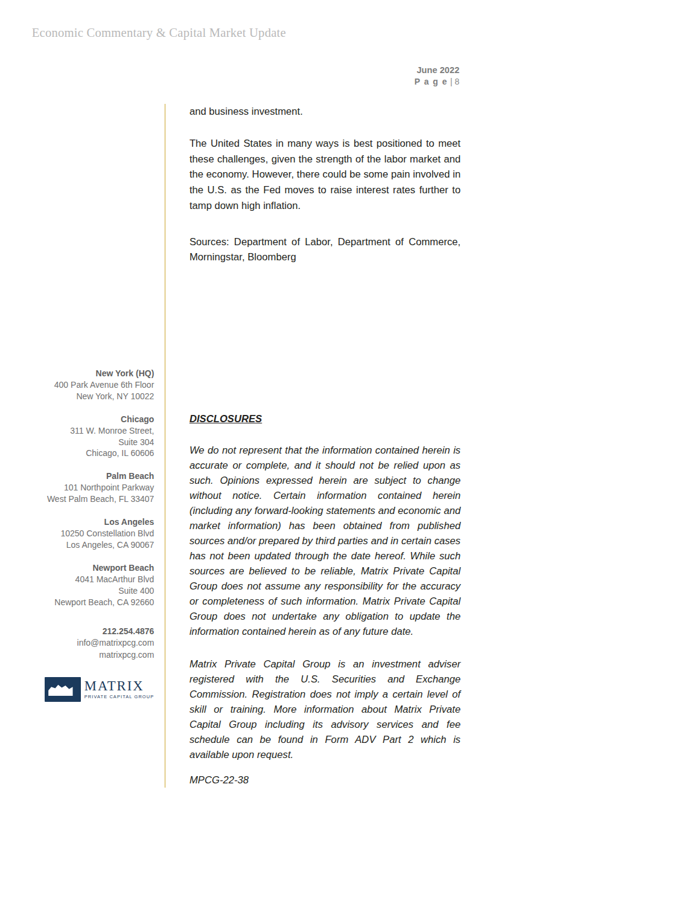Economic Commentary & Capital Market Update
June 2022
P a g e | 8
New York (HQ)
400 Park Avenue 6th Floor
New York, NY 10022
Chicago
311 W. Monroe Street,
Suite 304
Chicago, IL 60606
Palm Beach
101 Northpoint Parkway
West Palm Beach, FL 33407
Los Angeles
10250 Constellation Blvd
Los Angeles, CA 90067
Newport Beach
4041 MacArthur Blvd
Suite 400
Newport Beach, CA 92660
212.254.4876
info@matrixpcg.com
matrixpcg.com
MATRIX
PRIVATE CAPITAL GROUP
and business investment.
The United States in many ways is best positioned to meet these challenges, given the strength of the labor market and the economy. However, there could be some pain involved in the U.S. as the Fed moves to raise interest rates further to tamp down high inflation.
Sources: Department of Labor, Department of Commerce, Morningstar, Bloomberg
DISCLOSURES
We do not represent that the information contained herein is accurate or complete, and it should not be relied upon as such. Opinions expressed herein are subject to change without notice. Certain information contained herein (including any forward-looking statements and economic and market information) has been obtained from published sources and/or prepared by third parties and in certain cases has not been updated through the date hereof. While such sources are believed to be reliable, Matrix Private Capital Group does not assume any responsibility for the accuracy or completeness of such information. Matrix Private Capital Group does not undertake any obligation to update the information contained herein as of any future date.
Matrix Private Capital Group is an investment adviser registered with the U.S. Securities and Exchange Commission. Registration does not imply a certain level of skill or training. More information about Matrix Private Capital Group including its advisory services and fee schedule can be found in Form ADV Part 2 which is available upon request.
MPCG-22-38